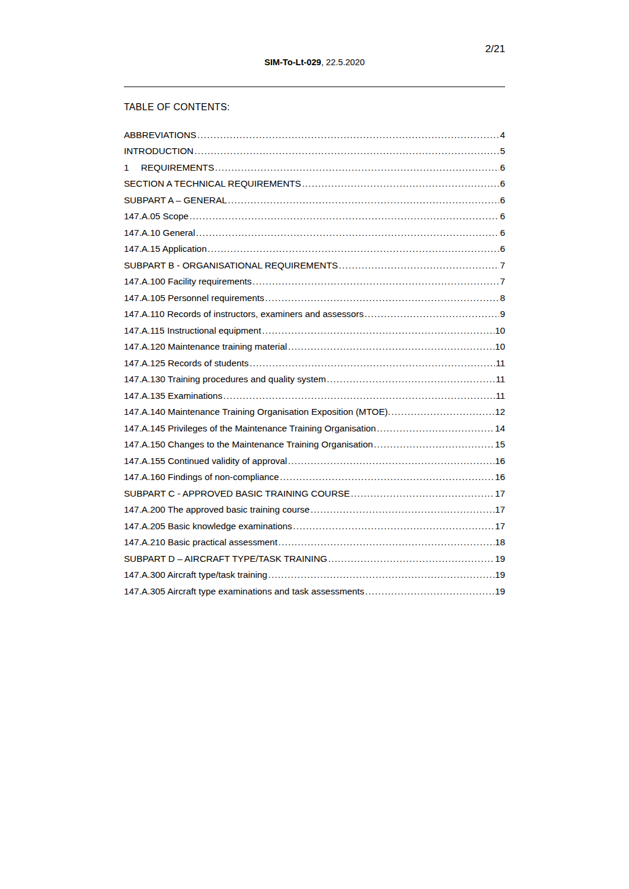2/21
SIM-To-Lt-029, 22.5.2020
TABLE OF CONTENTS:
ABBREVIATIONS .................................................................................................................. 4
INTRODUCTION .................................................................................................................. 5
1 REQUIREMENTS .................................................................................................................. 6
SECTION A TECHNICAL REQUIREMENTS .................................................................................................................. 6
SUBPART A – GENERAL .................................................................................................................. 6
147.A.05 Scope .................................................................................................................. 6
147.A.10 General .................................................................................................................. 6
147.A.15 Application .................................................................................................................. 6
SUBPART B - ORGANISATIONAL REQUIREMENTS .................................................................................................................. 7
147.A.100 Facility requirements .................................................................................................................. 7
147.A.105 Personnel requirements .................................................................................................................. 8
147.A.110 Records of instructors, examiners and assessors .................................................................................................................. 9
147.A.115 Instructional equipment .................................................................................................................. 10
147.A.120 Maintenance training material .................................................................................................................. 10
147.A.125 Records of students .................................................................................................................. 11
147.A.130 Training procedures and quality system .................................................................................................................. 11
147.A.135 Examinations .................................................................................................................. 11
147.A.140 Maintenance Training Organisation Exposition (MTOE). .................................................................................................................. 12
147.A.145 Privileges of the Maintenance Training Organisation .................................................................................................................. 14
147.A.150 Changes to the Maintenance Training Organisation .................................................................................................................. 15
147.A.155 Continued validity of approval .................................................................................................................. 16
147.A.160 Findings of non-compliance .................................................................................................................. 16
SUBPART C - APPROVED BASIC TRAINING COURSE .................................................................................................................. 17
147.A.200 The approved basic training course .................................................................................................................. 17
147.A.205 Basic knowledge examinations .................................................................................................................. 17
147.A.210 Basic practical assessment .................................................................................................................. 18
SUBPART D – AIRCRAFT TYPE/TASK TRAINING .................................................................................................................. 19
147.A.300 Aircraft type/task training .................................................................................................................. 19
147.A.305 Aircraft type examinations and task assessments .................................................................................................................. 19